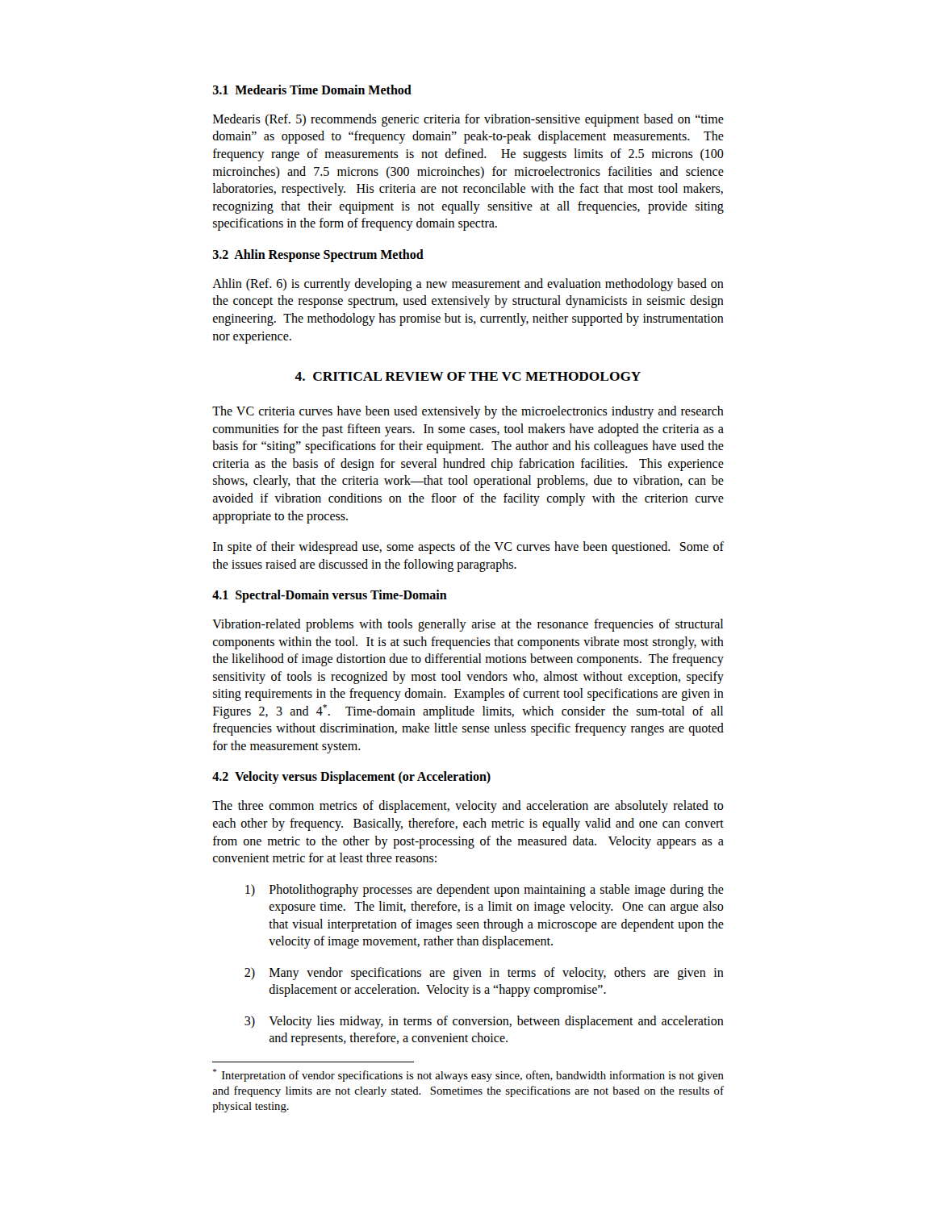3.1 Medearis Time Domain Method
Medearis (Ref. 5) recommends generic criteria for vibration-sensitive equipment based on “time domain” as opposed to “frequency domain” peak-to-peak displacement measurements. The frequency range of measurements is not defined. He suggests limits of 2.5 microns (100 microinches) and 7.5 microns (300 microinches) for microelectronics facilities and science laboratories, respectively. His criteria are not reconcilable with the fact that most tool makers, recognizing that their equipment is not equally sensitive at all frequencies, provide siting specifications in the form of frequency domain spectra.
3.2 Ahlin Response Spectrum Method
Ahlin (Ref. 6) is currently developing a new measurement and evaluation methodology based on the concept the response spectrum, used extensively by structural dynamicists in seismic design engineering. The methodology has promise but is, currently, neither supported by instrumentation nor experience.
4. CRITICAL REVIEW OF THE VC METHODOLOGY
The VC criteria curves have been used extensively by the microelectronics industry and research communities for the past fifteen years. In some cases, tool makers have adopted the criteria as a basis for “siting” specifications for their equipment. The author and his colleagues have used the criteria as the basis of design for several hundred chip fabrication facilities. This experience shows, clearly, that the criteria work—that tool operational problems, due to vibration, can be avoided if vibration conditions on the floor of the facility comply with the criterion curve appropriate to the process.
In spite of their widespread use, some aspects of the VC curves have been questioned. Some of the issues raised are discussed in the following paragraphs.
4.1 Spectral-Domain versus Time-Domain
Vibration-related problems with tools generally arise at the resonance frequencies of structural components within the tool. It is at such frequencies that components vibrate most strongly, with the likelihood of image distortion due to differential motions between components. The frequency sensitivity of tools is recognized by most tool vendors who, almost without exception, specify siting requirements in the frequency domain. Examples of current tool specifications are given in Figures 2, 3 and 4*. Time-domain amplitude limits, which consider the sum-total of all frequencies without discrimination, make little sense unless specific frequency ranges are quoted for the measurement system.
4.2 Velocity versus Displacement (or Acceleration)
The three common metrics of displacement, velocity and acceleration are absolutely related to each other by frequency. Basically, therefore, each metric is equally valid and one can convert from one metric to the other by post-processing of the measured data. Velocity appears as a convenient metric for at least three reasons:
Photolithography processes are dependent upon maintaining a stable image during the exposure time. The limit, therefore, is a limit on image velocity. One can argue also that visual interpretation of images seen through a microscope are dependent upon the velocity of image movement, rather than displacement.
Many vendor specifications are given in terms of velocity, others are given in displacement or acceleration. Velocity is a “happy compromise”.
Velocity lies midway, in terms of conversion, between displacement and acceleration and represents, therefore, a convenient choice.
* Interpretation of vendor specifications is not always easy since, often, bandwidth information is not given and frequency limits are not clearly stated. Sometimes the specifications are not based on the results of physical testing.